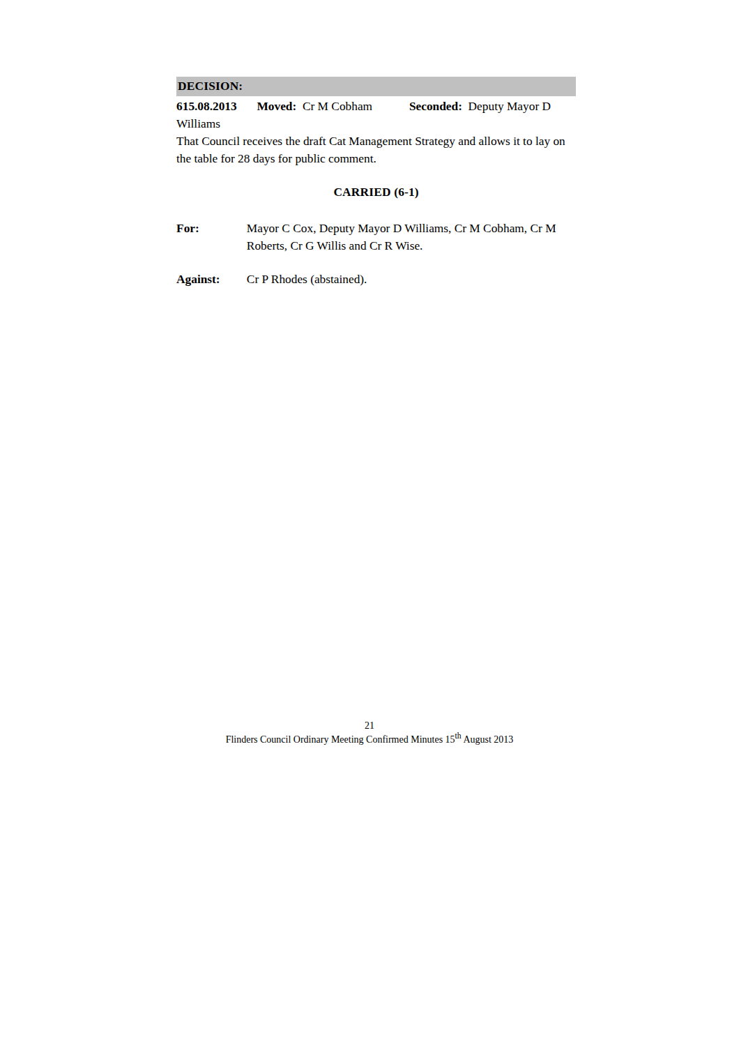DECISION:
615.08.2013 Moved: Cr M Cobham Seconded: Deputy Mayor D Williams
That Council receives the draft Cat Management Strategy and allows it to lay on the table for 28 days for public comment.
CARRIED (6-1)
For:
Mayor C Cox, Deputy Mayor D Williams, Cr M Cobham, Cr M Roberts, Cr G Willis and Cr R Wise.
Against:
Cr P Rhodes (abstained).
21 Flinders Council Ordinary Meeting Confirmed Minutes 15th August 2013